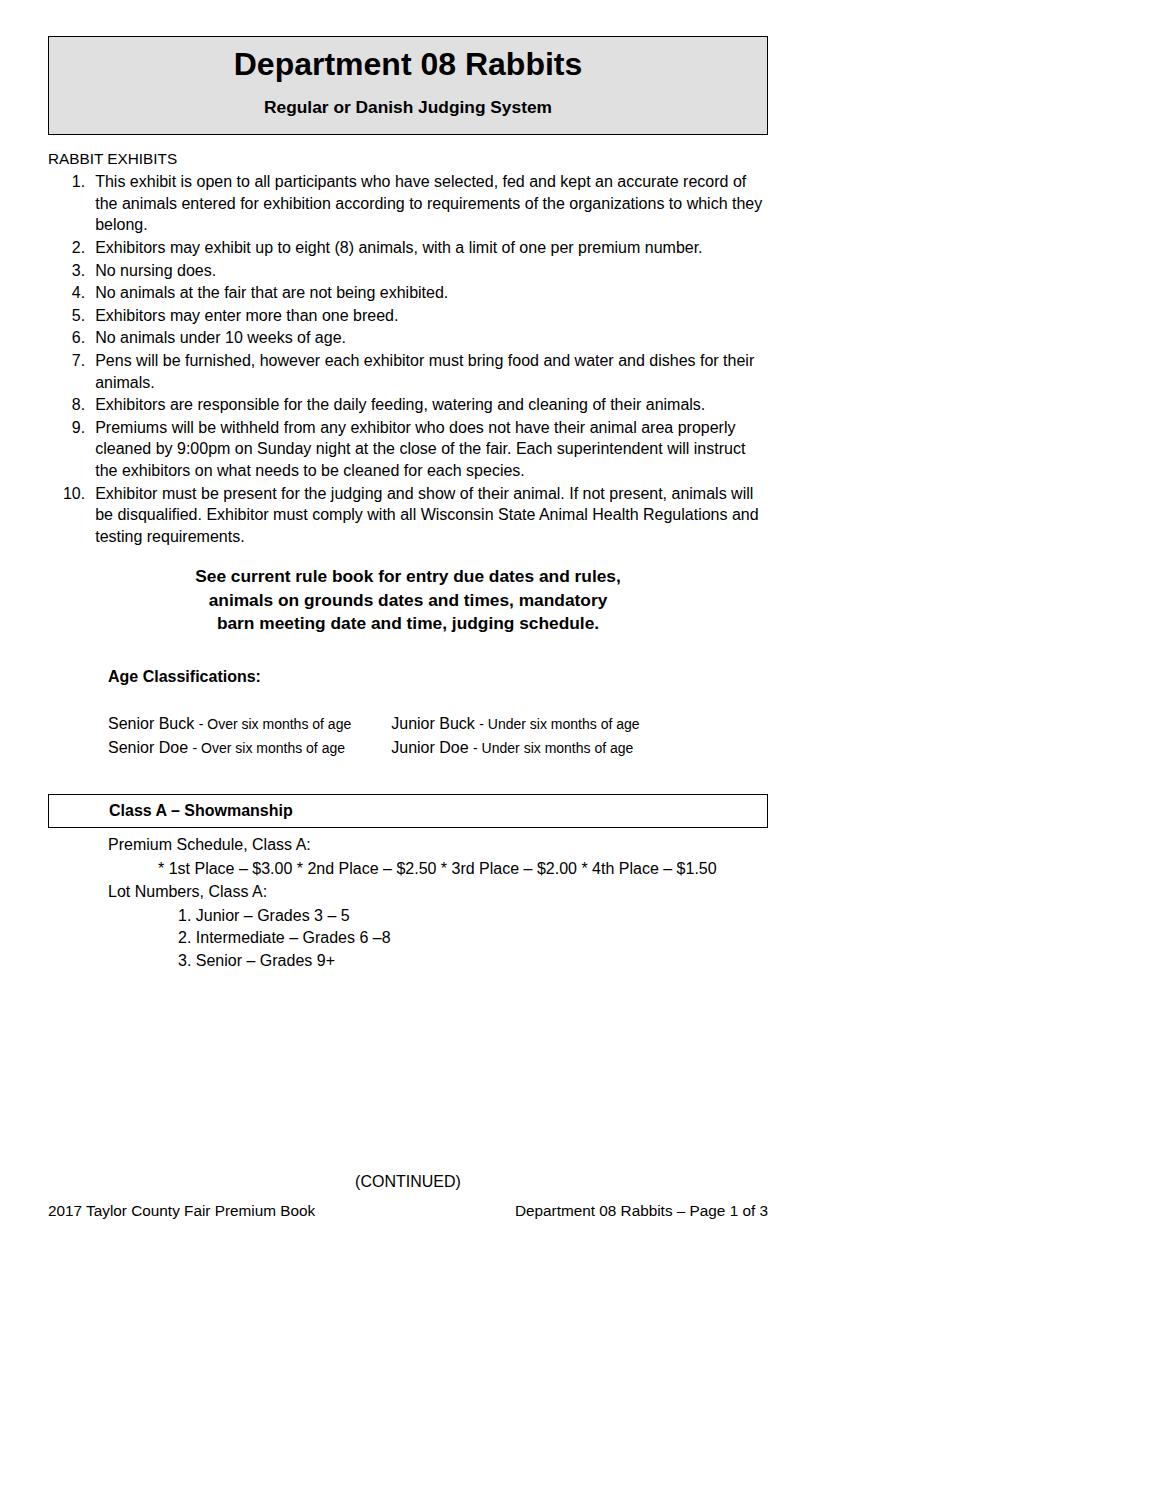Department 08 Rabbits
Regular or Danish Judging System
RABBIT EXHIBITS
This exhibit is open to all participants who have selected, fed and kept an accurate record of the animals entered for exhibition according to requirements of the organizations to which they belong.
Exhibitors may exhibit up to eight (8) animals, with a limit of one per premium number.
No nursing does.
No animals at the fair that are not being exhibited.
Exhibitors may enter more than one breed.
No animals under 10 weeks of age.
Pens will be furnished, however each exhibitor must bring food and water and dishes for their animals.
Exhibitors are responsible for the daily feeding, watering and cleaning of their animals.
Premiums will be withheld from any exhibitor who does not have their animal area properly cleaned by 9:00pm on Sunday night at the close of the fair. Each superintendent will instruct the exhibitors on what needs to be cleaned for each species.
Exhibitor must be present for the judging and show of their animal. If not present, animals will be disqualified. Exhibitor must comply with all Wisconsin State Animal Health Regulations and testing requirements.
See current rule book for entry due dates and rules,
animals on grounds dates and times, mandatory
barn meeting date and time, judging schedule.
Age Classifications:
| Senior Buck - Over six months of age | Junior Buck - Under six months of age |
| Senior Doe - Over six months of age | Junior Doe - Under six months of age |
Class A – Showmanship
Premium Schedule, Class A:
* 1st Place – $3.00 * 2nd Place – $2.50 * 3rd Place – $2.00 * 4th Place – $1.50
Lot Numbers, Class A:
1. Junior – Grades 3 – 5
2. Intermediate – Grades 6 –8
3. Senior – Grades 9+
(CONTINUED)
2017 Taylor County Fair Premium Book Department 08 Rabbits – Page 1 of 3